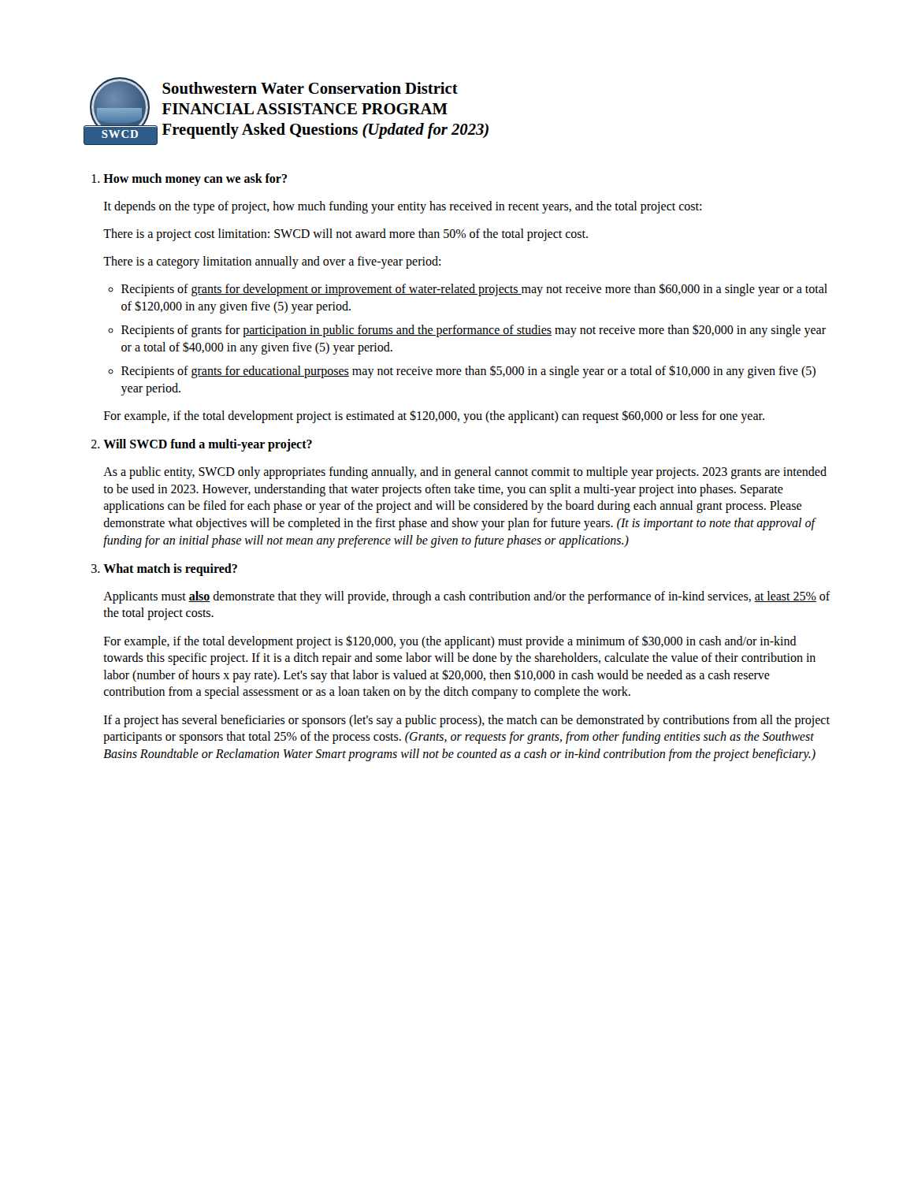SWCD
Southwestern Water Conservation District FINANCIAL ASSISTANCE PROGRAM Frequently Asked Questions (Updated for 2023)
How much money can we ask for?
It depends on the type of project, how much funding your entity has received in recent years, and the total project cost:
There is a project cost limitation: SWCD will not award more than 50% of the total project cost.
There is a category limitation annually and over a five-year period:
Recipients of grants for development or improvement of water-related projects may not receive more than $60,000 in a single year or a total of $120,000 in any given five (5) year period.
Recipients of grants for participation in public forums and the performance of studies may not receive more than $20,000 in any single year or a total of $40,000 in any given five (5) year period.
Recipients of grants for educational purposes may not receive more than $5,000 in a single year or a total of $10,000 in any given five (5) year period.
For example, if the total development project is estimated at $120,000, you (the applicant) can request $60,000 or less for one year.
Will SWCD fund a multi-year project?
As a public entity, SWCD only appropriates funding annually, and in general cannot commit to multiple year projects. 2023 grants are intended to be used in 2023. However, understanding that water projects often take time, you can split a multi-year project into phases. Separate applications can be filed for each phase or year of the project and will be considered by the board during each annual grant process. Please demonstrate what objectives will be completed in the first phase and show your plan for future years. (It is important to note that approval of funding for an initial phase will not mean any preference will be given to future phases or applications.)
What match is required?
Applicants must also demonstrate that they will provide, through a cash contribution and/or the performance of in-kind services, at least 25% of the total project costs.
For example, if the total development project is $120,000, you (the applicant) must provide a minimum of $30,000 in cash and/or in-kind towards this specific project. If it is a ditch repair and some labor will be done by the shareholders, calculate the value of their contribution in labor (number of hours x pay rate). Let's say that labor is valued at $20,000, then $10,000 in cash would be needed as a cash reserve contribution from a special assessment or as a loan taken on by the ditch company to complete the work.
If a project has several beneficiaries or sponsors (let's say a public process), the match can be demonstrated by contributions from all the project participants or sponsors that total 25% of the process costs. (Grants, or requests for grants, from other funding entities such as the Southwest Basins Roundtable or Reclamation Water Smart programs will not be counted as a cash or in-kind contribution from the project beneficiary.)